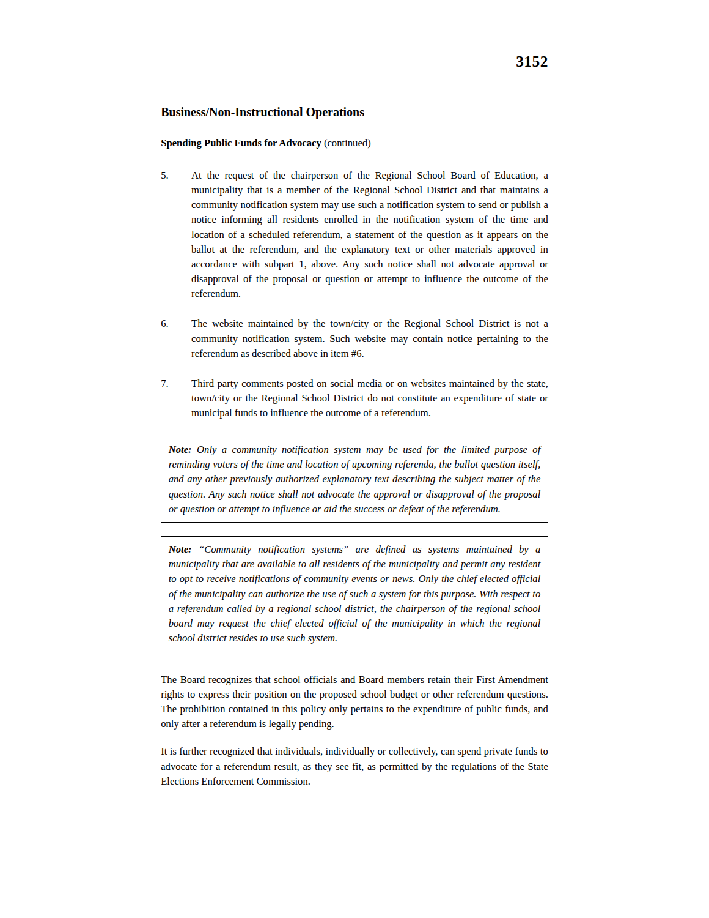3152
Business/Non-Instructional Operations
Spending Public Funds for Advocacy (continued)
5. At the request of the chairperson of the Regional School Board of Education, a municipality that is a member of the Regional School District and that maintains a community notification system may use such a notification system to send or publish a notice informing all residents enrolled in the notification system of the time and location of a scheduled referendum, a statement of the question as it appears on the ballot at the referendum, and the explanatory text or other materials approved in accordance with subpart 1, above. Any such notice shall not advocate approval or disapproval of the proposal or question or attempt to influence the outcome of the referendum.
6. The website maintained by the town/city or the Regional School District is not a community notification system. Such website may contain notice pertaining to the referendum as described above in item #6.
7. Third party comments posted on social media or on websites maintained by the state, town/city or the Regional School District do not constitute an expenditure of state or municipal funds to influence the outcome of a referendum.
Note: Only a community notification system may be used for the limited purpose of reminding voters of the time and location of upcoming referenda, the ballot question itself, and any other previously authorized explanatory text describing the subject matter of the question. Any such notice shall not advocate the approval or disapproval of the proposal or question or attempt to influence or aid the success or defeat of the referendum.
Note: “Community notification systems” are defined as systems maintained by a municipality that are available to all residents of the municipality and permit any resident to opt to receive notifications of community events or news. Only the chief elected official of the municipality can authorize the use of such a system for this purpose. With respect to a referendum called by a regional school district, the chairperson of the regional school board may request the chief elected official of the municipality in which the regional school district resides to use such system.
The Board recognizes that school officials and Board members retain their First Amendment rights to express their position on the proposed school budget or other referendum questions. The prohibition contained in this policy only pertains to the expenditure of public funds, and only after a referendum is legally pending.
It is further recognized that individuals, individually or collectively, can spend private funds to advocate for a referendum result, as they see fit, as permitted by the regulations of the State Elections Enforcement Commission.